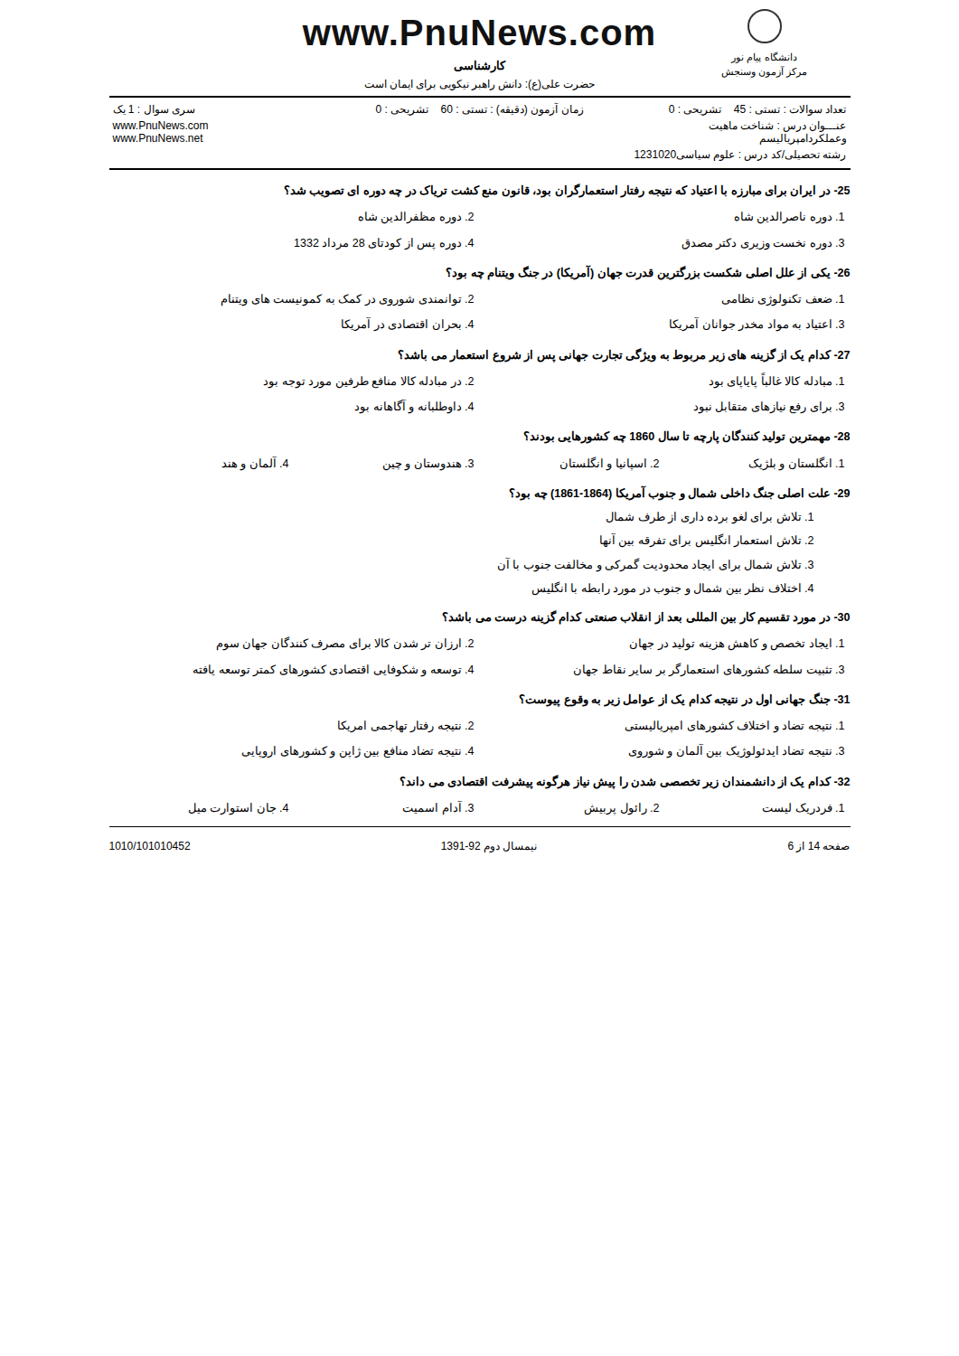دانشگاه پیام نور
مرکز آزمون وسنجش
www.PnuNews.com
کارشناسی
حضرت علی(ع): دانش راهبر نیکویی برای ایمان است
| تعداد سوالات : تستی : 45 تشریحی : 0 | زمان آزمون (دقیقه) : تستی : 60 تشریحی : 0 | سری سوال : 1 یک |
| عنـــوان درس : شناخت ماهیت وعملکردامپریالیسم | www.PnuNews.com www.PnuNews.net |
| رشته تحصیلی/کد درس : علوم سیاسی 1231020 | |
25- در ایران برای مبارزه با اعتیاد که نتیجه رفتار استعمارگران بود، قانون منع کشت تریاک در چه دوره ای تصویب شد؟
| 1 . دوره ناصرالدین شاه | 2 . دوره مظفرالدین شاه |
| 3 . دوره نخست وزیری دکتر مصدق | 4 . دوره پس از کودتای 28 مرداد 1332 |
26- یکی از علل اصلی شکست بزرگترین قدرت جهان (آمریکا) در جنگ ویتنام چه بود؟
| 1 . ضعف تکنولوژی نظامی | 2 . توانمندی شوروی در کمک به کمونیست های ویتنام |
| 3 . اعتیاد به مواد مخدر جوانان آمریکا | 4 . بحران اقتصادی در آمریکا |
27- کدام یک از گزینه های زیر مربوط به ویژگی تجارت جهانی پس از شروع استعمار می باشد؟
| 1 . مبادله کالا غالباً پایاپای بود | 2 . در مبادله کالا منافع طرفین مورد توجه بود |
| 3 . برای رفع نیازهای متقابل نبود | 4 . داوطلبانه و آگاهانه بود |
28- مهمترین تولید کنندگان پارچه تا سال 1860 چه کشورهایی بودند؟
| 1 . انگلستان و بلژیک | 2 . اسپانیا و انگلستان | 3 . هندوستان و چین | 4 . آلمان و هند |
29- علت اصلی جنگ داخلی شمال و جنوب آمریکا (1864-1861) چه بود؟
1. تلاش برای لغو برده داری از طرف شمال
2. تلاش استعمار انگلیس برای تفرقه بین آنها
3. تلاش شمال برای ایجاد محدودیت گمرکی و مخالفت جنوب با آن
4. اختلاف نظر بین شمال و جنوب در مورد رابطه با انگلیس
30- در مورد تقسیم کار بین المللی بعد از انقلاب صنعتی کدام گزینه درست می باشد؟
| 1 . ایجاد تخصص و کاهش هزینه تولید در جهان | 2 . ارزان تر شدن کالا برای مصرف کنندگان جهان سوم |
| 3 . تثبیت سلطه کشورهای استعمارگر بر سایر نقاط جهان | 4 . توسعه و شکوفایی اقتصادی کشورهای کمتر توسعه یافته |
31- جنگ جهانی اول در نتیجه کدام یک از عوامل زیر به وقوع پیوست؟
| 1 . نتیجه تضاد و اختلاف کشورهای امپریالیستی | 2 . نتیجه رفتار تهاجمی امریکا |
| 3 . نتیجه تضاد ایدئولوژیک بین آلمان و شوروی | 4 . نتیجه تضاد منافع بین ژاپن و کشورهای اروپایی |
32- کدام یک از دانشمندان زیر تخصصی شدن را پیش نیاز هرگونه پیشرفت اقتصادی می داند؟
| 1 . فردریک لیست | 2 . رائول پربیش | 3 . آدام اسمیت | 4 . جان استوارت میل |
صفحه 14 از 6
نیمسال دوم 92-1391
1010/101010452